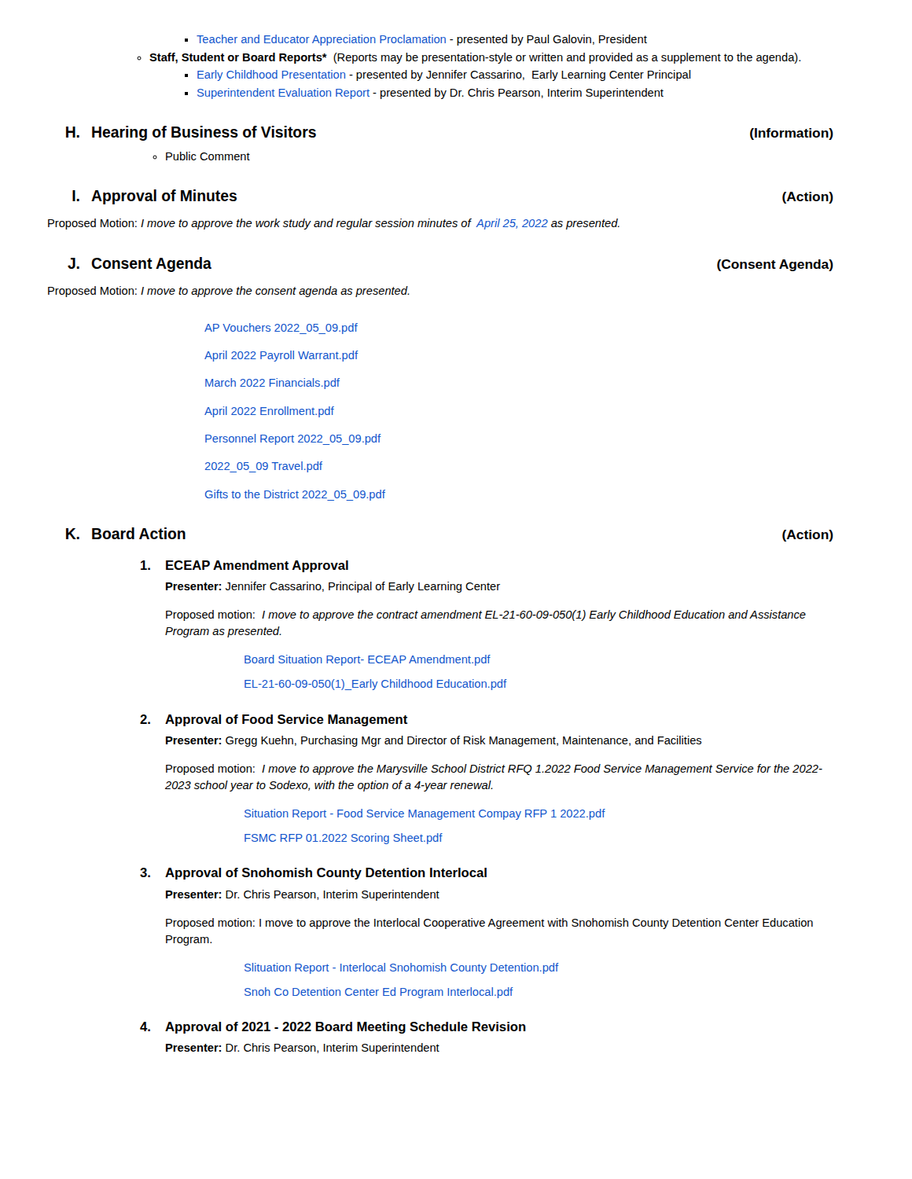Teacher and Educator Appreciation Proclamation - presented by Paul Galovin, President
Staff, Student or Board Reports* (Reports may be presentation-style or written and provided as a supplement to the agenda).
Early Childhood Presentation - presented by Jennifer Cassarino, Early Learning Center Principal
Superintendent Evaluation Report - presented by Dr. Chris Pearson, Interim Superintendent
H. Hearing of Business of Visitors
(Information)
Public Comment
I. Approval of Minutes
(Action)
Proposed Motion: I move to approve the work study and regular session minutes of April 25, 2022 as presented.
J. Consent Agenda
(Consent Agenda)
Proposed Motion: I move to approve the consent agenda as presented.
AP Vouchers 2022_05_09.pdf
April 2022 Payroll Warrant.pdf
March 2022 Financials.pdf
April 2022 Enrollment.pdf
Personnel Report 2022_05_09.pdf
2022_05_09 Travel.pdf
Gifts to the District 2022_05_09.pdf
K. Board Action
(Action)
ECEAP Amendment Approval
Presenter: Jennifer Cassarino, Principal of Early Learning Center
Proposed motion: I move to approve the contract amendment EL-21-60-09-050(1) Early Childhood Education and Assistance Program as presented.
Board Situation Report- ECEAP Amendment.pdf
EL-21-60-09-050(1)_Early Childhood Education.pdf
Approval of Food Service Management
Presenter: Gregg Kuehn, Purchasing Mgr and Director of Risk Management, Maintenance, and Facilities
Proposed motion: I move to approve the Marysville School District RFQ 1.2022 Food Service Management Service for the 2022-2023 school year to Sodexo, with the option of a 4-year renewal.
Situation Report - Food Service Management Compay RFP 1 2022.pdf
FSMC RFP 01.2022 Scoring Sheet.pdf
Approval of Snohomish County Detention Interlocal
Presenter: Dr. Chris Pearson, Interim Superintendent
Proposed motion: I move to approve the Interlocal Cooperative Agreement with Snohomish County Detention Center Education Program.
Slituation Report - Interlocal Snohomish County Detention.pdf
Snoh Co Detention Center Ed Program Interlocal.pdf
Approval of 2021 - 2022 Board Meeting Schedule Revision
Presenter: Dr. Chris Pearson, Interim Superintendent